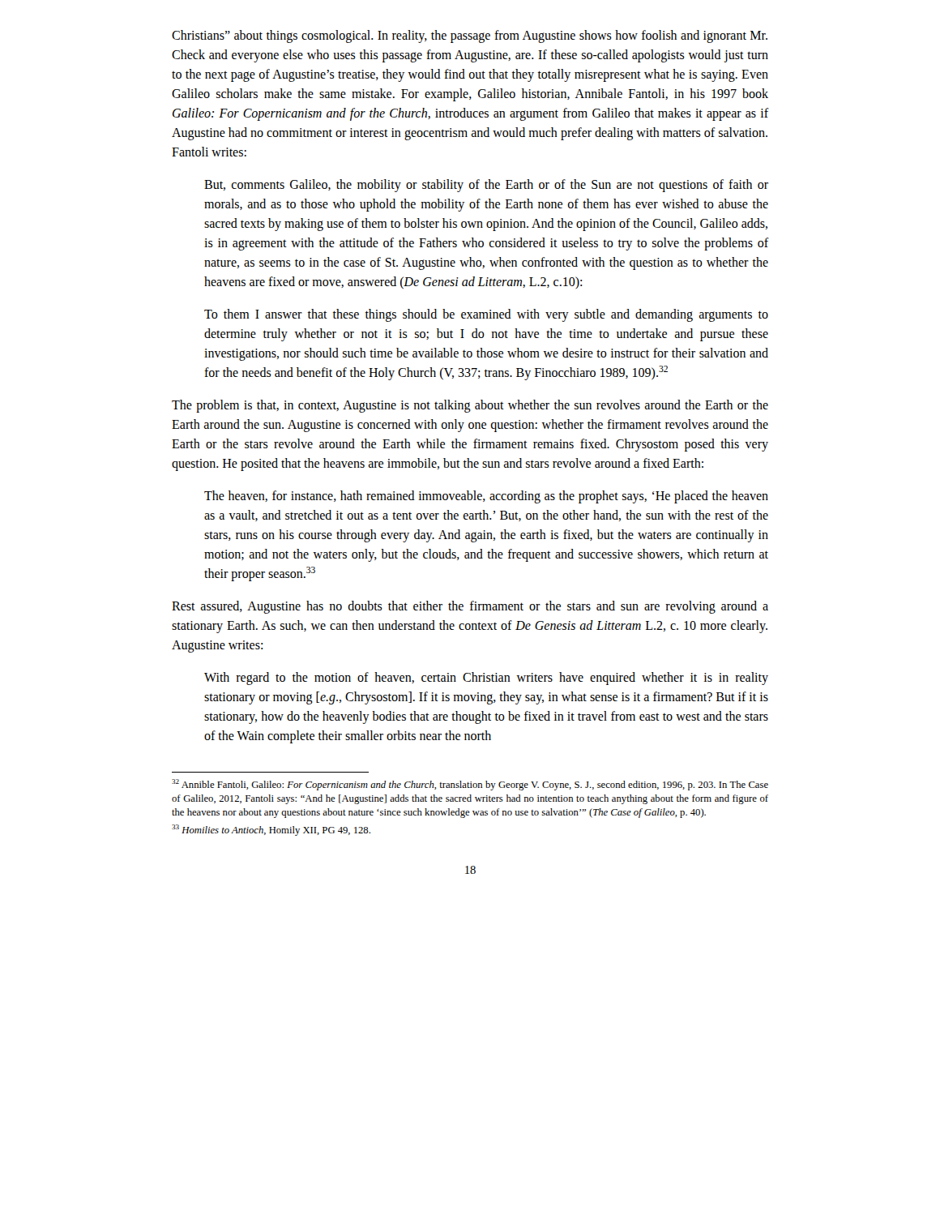Christians” about things cosmological. In reality, the passage from Augustine shows how foolish and ignorant Mr. Check and everyone else who uses this passage from Augustine, are. If these so-called apologists would just turn to the next page of Augustine’s treatise, they would find out that they totally misrepresent what he is saying. Even Galileo scholars make the same mistake. For example, Galileo historian, Annibale Fantoli, in his 1997 book Galileo: For Copernicanism and for the Church, introduces an argument from Galileo that makes it appear as if Augustine had no commitment or interest in geocentrism and would much prefer dealing with matters of salvation. Fantoli writes:
But, comments Galileo, the mobility or stability of the Earth or of the Sun are not questions of faith or morals, and as to those who uphold the mobility of the Earth none of them has ever wished to abuse the sacred texts by making use of them to bolster his own opinion. And the opinion of the Council, Galileo adds, is in agreement with the attitude of the Fathers who considered it useless to try to solve the problems of nature, as seems to in the case of St. Augustine who, when confronted with the question as to whether the heavens are fixed or move, answered (De Genesi ad Litteram, L.2, c.10):
To them I answer that these things should be examined with very subtle and demanding arguments to determine truly whether or not it is so; but I do not have the time to undertake and pursue these investigations, nor should such time be available to those whom we desire to instruct for their salvation and for the needs and benefit of the Holy Church (V, 337; trans. By Finocchiaro 1989, 109).32
The problem is that, in context, Augustine is not talking about whether the sun revolves around the Earth or the Earth around the sun. Augustine is concerned with only one question: whether the firmament revolves around the Earth or the stars revolve around the Earth while the firmament remains fixed. Chrysostom posed this very question. He posited that the heavens are immobile, but the sun and stars revolve around a fixed Earth:
The heaven, for instance, hath remained immoveable, according as the prophet says, ‘He placed the heaven as a vault, and stretched it out as a tent over the earth.’ But, on the other hand, the sun with the rest of the stars, runs on his course through every day. And again, the earth is fixed, but the waters are continually in motion; and not the waters only, but the clouds, and the frequent and successive showers, which return at their proper season.33
Rest assured, Augustine has no doubts that either the firmament or the stars and sun are revolving around a stationary Earth. As such, we can then understand the context of De Genesis ad Litteram L.2, c. 10 more clearly. Augustine writes:
With regard to the motion of heaven, certain Christian writers have enquired whether it is in reality stationary or moving [e.g., Chrysostom]. If it is moving, they say, in what sense is it a firmament? But if it is stationary, how do the heavenly bodies that are thought to be fixed in it travel from east to west and the stars of the Wain complete their smaller orbits near the north
32 Annible Fantoli, Galileo: For Copernicanism and the Church, translation by George V. Coyne, S. J., second edition, 1996, p. 203. In The Case of Galileo, 2012, Fantoli says: “And he [Augustine] adds that the sacred writers had no intention to teach anything about the form and figure of the heavens nor about any questions about nature ‘since such knowledge was of no use to salvation’” (The Case of Galileo, p. 40).
33 Homilies to Antioch, Homily XII, PG 49, 128.
18